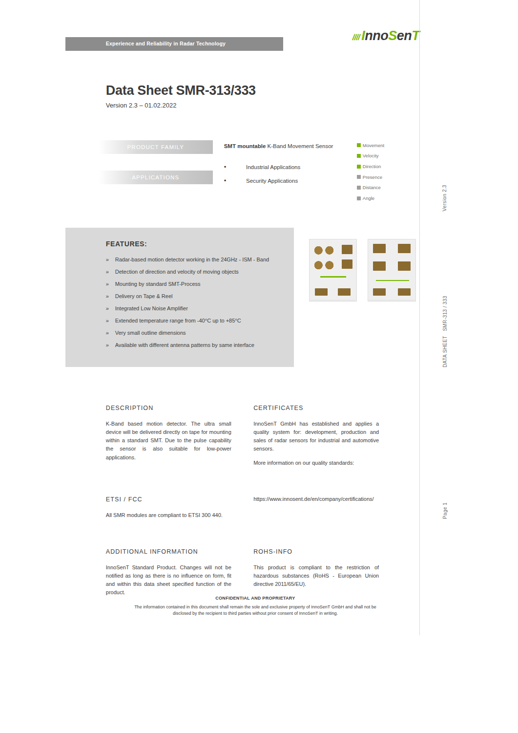Experience and Reliability in Radar Technology
//// InnoSenT
Data Sheet SMR-313/333
Version 2.3 – 01.02.2022
Product Family
Applications
SMT mountable K-Band Movement Sensor
Industrial Applications
Security Applications
Movement
Velocity
Direction
Presence
Distance
Angle
FEATURES:
Radar-based motion detector working in the 24GHz - ISM - Band
Detection of direction and velocity of moving objects
Mounting by standard SMT-Process
Delivery on Tape & Reel
Integrated Low Noise Amplifier
Extended temperature range from -40°C up to +85°C
Very small outline dimensions
Available with different antenna patterns by same interface
Description
K-Band based motion detector. The ultra small device will be delivered directly on tape for mounting within a standard SMT. Due to the pulse capability the sensor is also suitable for low-power applications.
Certificates
InnoSenT GmbH has established and applies a quality system for: development, production and sales of radar sensors for industrial and automotive sensors.
More information on our quality standards:
ETSI / FCC
All SMR modules are compliant to ETSI 300 440.
https://www.innosent.de/en/company/certifications/
Additional Information
InnoSenT Standard Product. Changes will not be notified as long as there is no influence on form, fit and within this data sheet specified function of the product.
RoHS-Info
This product is compliant to the restriction of hazardous substances (RoHS - European Union directive 2011/65/EU).
Version 2.3
DATA SHEET SMR-313 / 333
Page 1
CONFIDENTIAL AND PROPRIETARY
The information contained in this document shall remain the sole and exclusive property of InnoSenT GmbH and shall not be
disclosed by the recipient to third parties without prior consent of InnoSenT in writing.